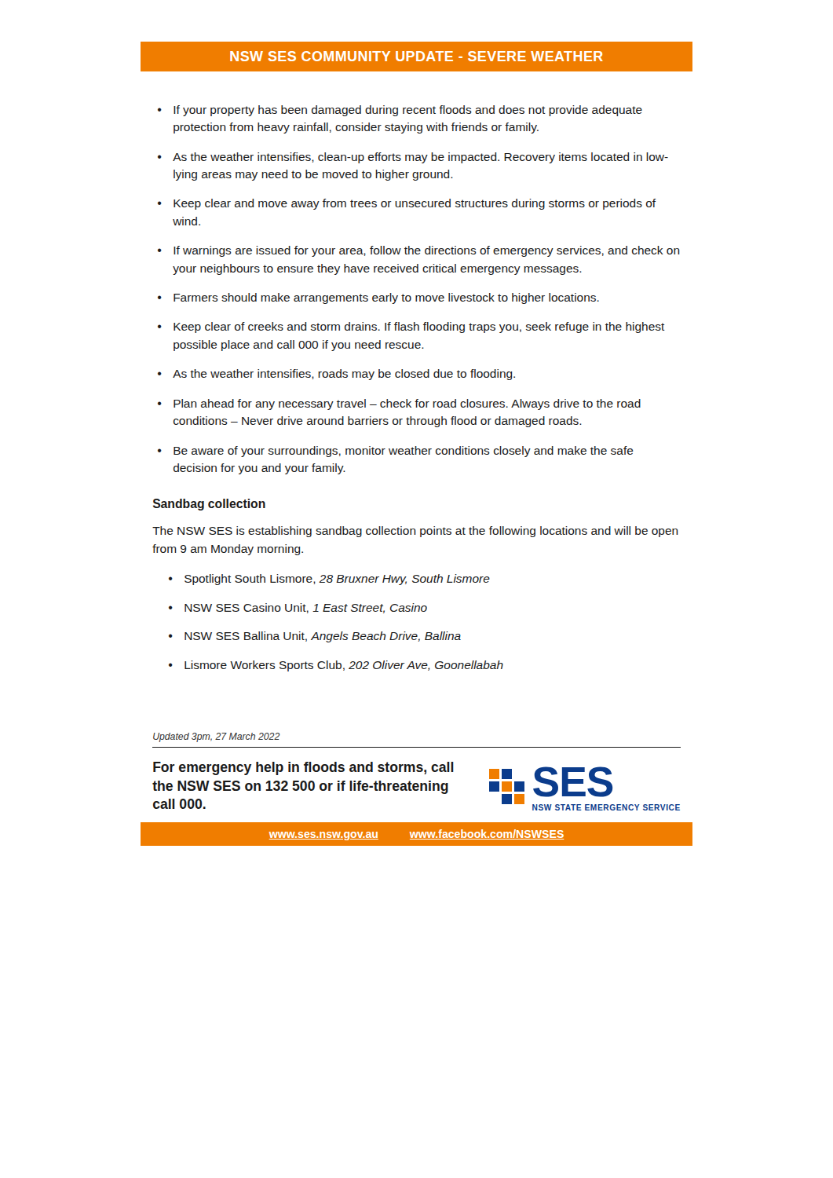NSW SES COMMUNITY UPDATE - SEVERE WEATHER
If your property has been damaged during recent floods and does not provide adequate protection from heavy rainfall, consider staying with friends or family.
As the weather intensifies, clean-up efforts may be impacted. Recovery items located in low-lying areas may need to be moved to higher ground.
Keep clear and move away from trees or unsecured structures during storms or periods of wind.
If warnings are issued for your area, follow the directions of emergency services, and check on your neighbours to ensure they have received critical emergency messages.
Farmers should make arrangements early to move livestock to higher locations.
Keep clear of creeks and storm drains. If flash flooding traps you, seek refuge in the highest possible place and call 000 if you need rescue.
As the weather intensifies, roads may be closed due to flooding.
Plan ahead for any necessary travel – check for road closures. Always drive to the road conditions – Never drive around barriers or through flood or damaged roads.
Be aware of your surroundings, monitor weather conditions closely and make the safe decision for you and your family.
Sandbag collection
The NSW SES is establishing sandbag collection points at the following locations and will be open from 9 am Monday morning.
Spotlight South Lismore, 28 Bruxner Hwy, South Lismore
NSW SES Casino Unit, 1 East Street, Casino
NSW SES Ballina Unit, Angels Beach Drive, Ballina
Lismore Workers Sports Club, 202 Oliver Ave, Goonellabah
Updated 3pm, 27 March 2022
For emergency help in floods and storms, call the NSW SES on 132 500 or if life-threatening call 000.
SES
NSW STATE EMERGENCY SERVICE
www.ses.nsw.gov.au www.facebook.com/NSWSES